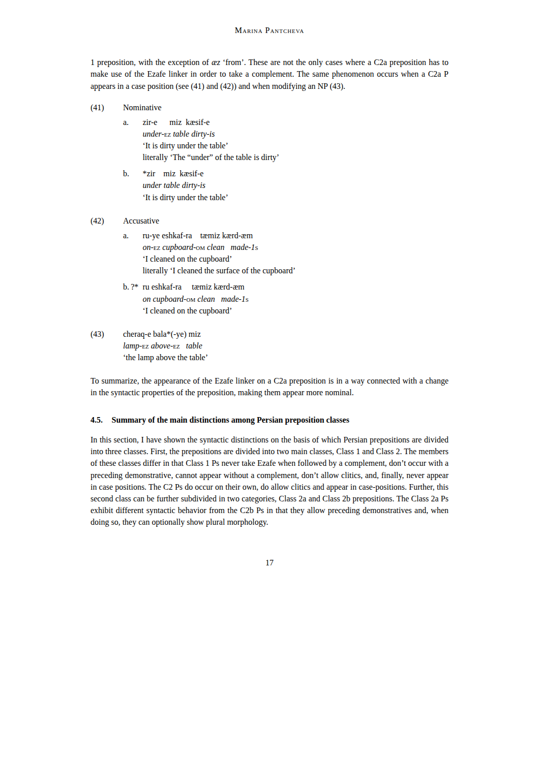Marina Pantcheva
1 preposition, with the exception of æz ‘from’. These are not the only cases where a C2a preposition has to make use of the Ezafe linker in order to take a complement. The same phenomenon occurs when a C2a P appears in a case position (see (41) and (42)) and when modifying an NP (43).
(41)
Nominative
a.
zir-e miz kæsif-e
under-ez table dirty-is
‘It is dirty under the table’
literally ‘The “under” of the table is dirty’
b.
*zir miz kæsif-e
under table dirty-is
‘It is dirty under the table’
(42)
Accusative
a.
ru-ye eshkaf-ra tæmiz kærd-æm
on-ez cupboard-om clean made-1s
‘I cleaned on the cupboard’
literally ‘I cleaned the surface of the cupboard’
b. ?*
ru eshkaf-ra tæmiz kærd-æm
on cupboard-om clean made-1s
‘I cleaned on the cupboard’
(43)
cheraq-e bala*(-ye) miz
lamp-ez above-ez table
‘the lamp above the table’
To summarize, the appearance of the Ezafe linker on a C2a preposition is in a way connected with a change in the syntactic properties of the preposition, making them appear more nominal.
4.5. Summary of the main distinctions among Persian preposition classes
In this section, I have shown the syntactic distinctions on the basis of which Persian prepositions are divided into three classes. First, the prepositions are divided into two main classes, Class 1 and Class 2. The members of these classes differ in that Class 1 Ps never take Ezafe when followed by a complement, don’t occur with a preceding demonstrative, cannot appear without a complement, don’t allow clitics, and, finally, never appear in case positions. The C2 Ps do occur on their own, do allow clitics and appear in case-positions. Further, this second class can be further subdivided in two categories, Class 2a and Class 2b prepositions. The Class 2a Ps exhibit different syntactic behavior from the C2b Ps in that they allow preceding demonstratives and, when doing so, they can optionally show plural morphology.
17